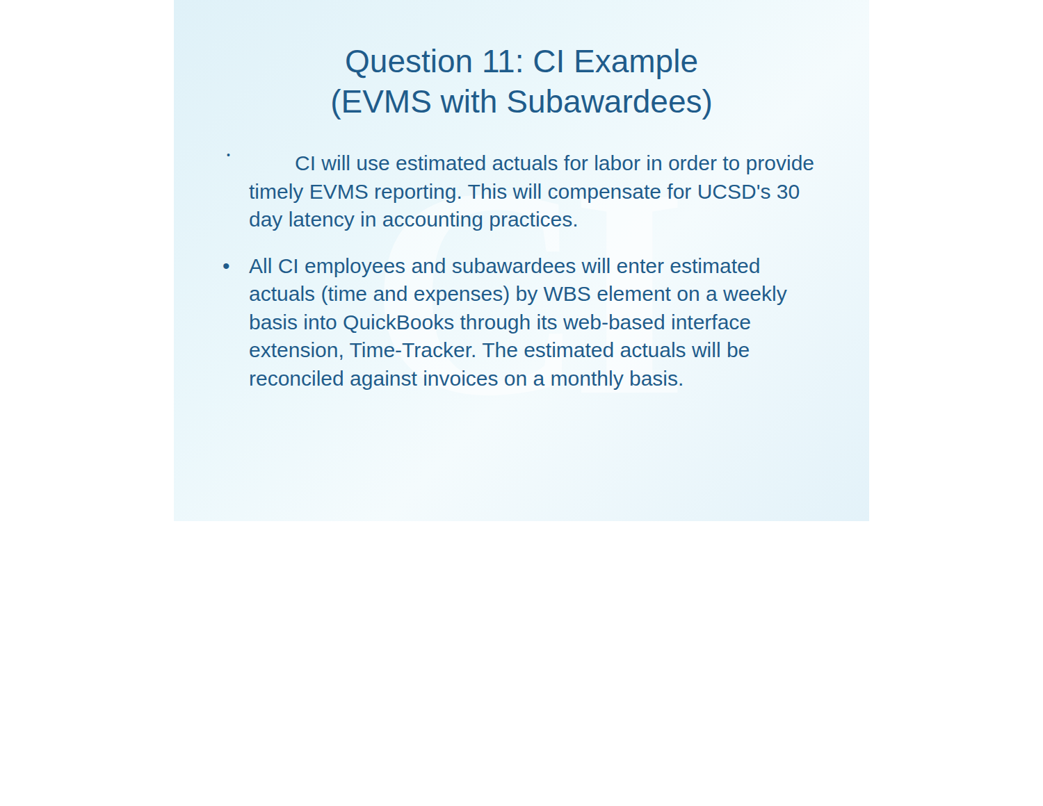CI
Question 11: CI Example
(EVMS with Subawardees)
CI will use estimated actuals for labor in order to provide timely EVMS reporting. This will compensate for UCSD's 30 day latency in accounting practices.
All CI employees and subawardees will enter estimated actuals (time and expenses) by WBS element on a weekly basis into QuickBooks through its web-based interface extension, Time-Tracker. The estimated actuals will be reconciled against invoices on a monthly basis.